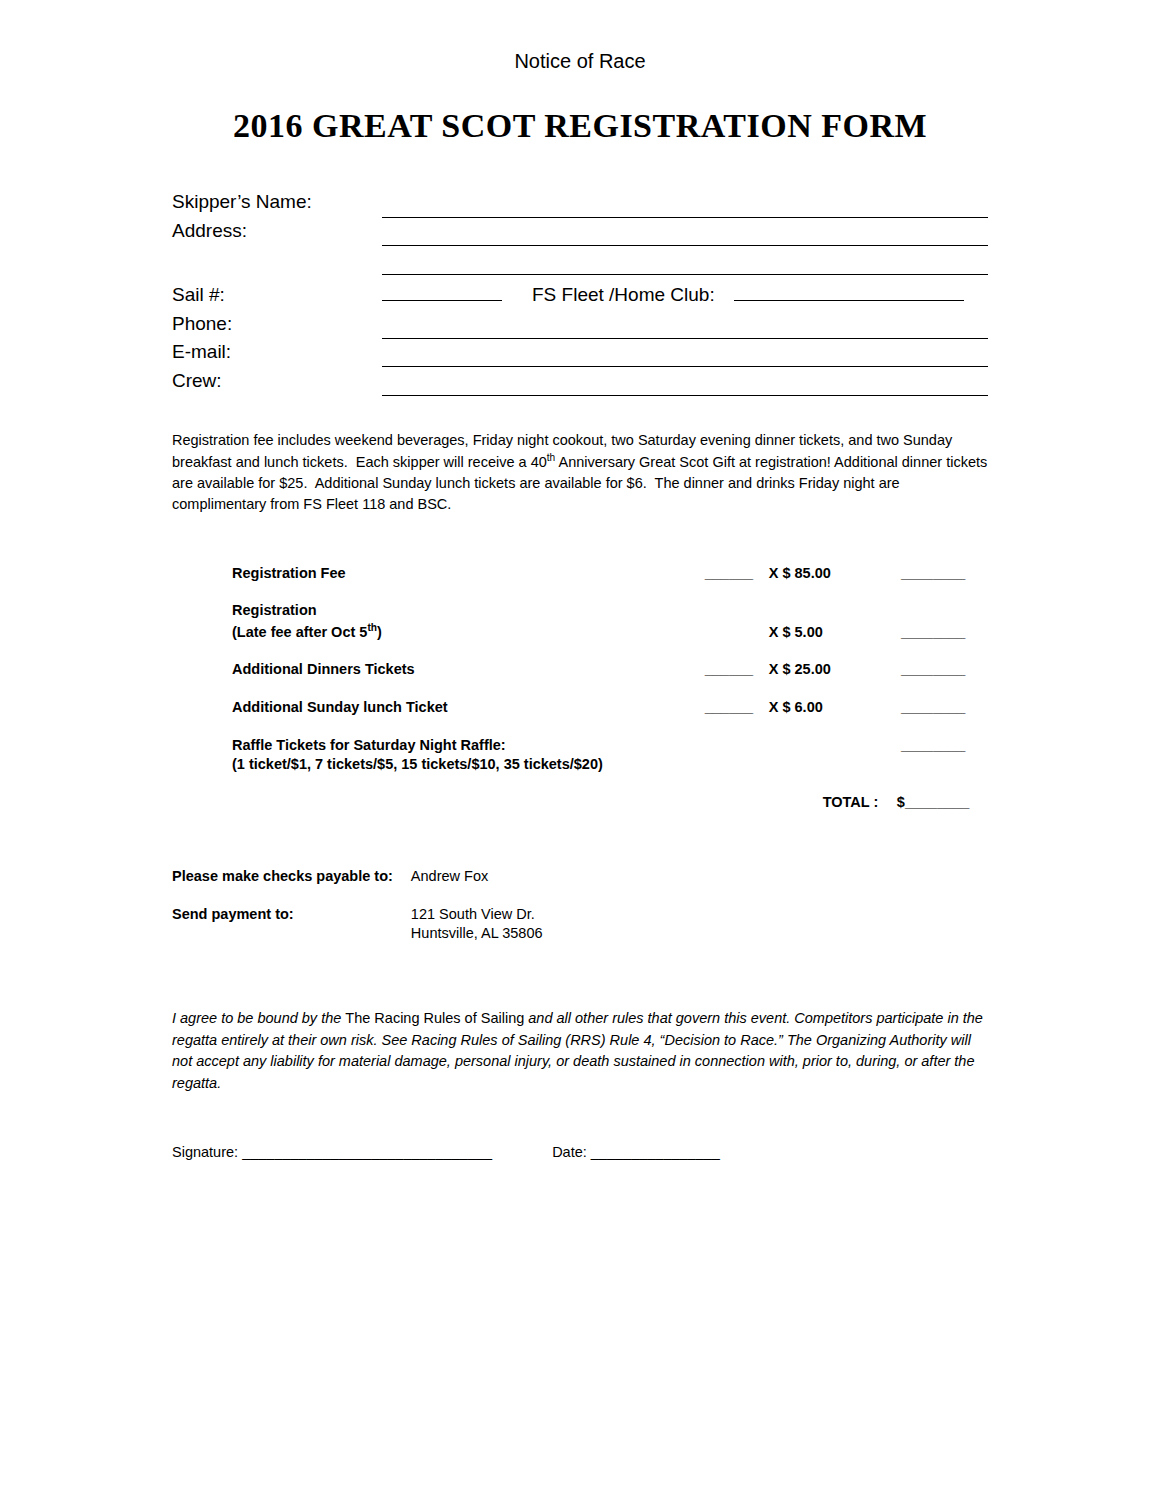Notice of Race
2016 GREAT SCOT REGISTRATION FORM
| Skipper’s Name: | |
| Address: | |
| Sail #: | | FS Fleet /Home Club: | |
| Phone: | |
| E-mail: | |
| Crew: | |
Registration fee includes weekend beverages, Friday night cookout, two Saturday evening dinner tickets, and two Sunday breakfast and lunch tickets. Each skipper will receive a 40th Anniversary Great Scot Gift at registration! Additional dinner tickets are available for $25. Additional Sunday lunch tickets are available for $6. The dinner and drinks Friday night are complimentary from FS Fleet 118 and BSC.
| Registration Fee | ______ | X $ 85.00 | ________ |
| Registration (Late fee after Oct 5 th ) | | X $ 5.00 | ________ |
| Additional Dinners Tickets | ______ | X $ 25.00 | ________ |
| Additional Sunday lunch Ticket | ______ | X $ 6.00 | ________ |
| Raffle Tickets for Saturday Night Raffle: (1 ticket/$1, 7 tickets/$5, 15 tickets/$10, 35 tickets/$20) | | | ________ |
| | TOTAL : | $________ |
| Please make checks payable to: | Andrew Fox |
| Send payment to: | 121 South View Dr. Huntsville, AL 35806 |
I agree to be bound by the The Racing Rules of Sailing and all other rules that govern this event. Competitors participate in the regatta entirely at their own risk. See Racing Rules of Sailing (RRS) Rule 4, “Decision to Race.” The Organizing Authority will not accept any liability for material damage, personal injury, or death sustained in connection with, prior to, during, or after the regatta.
Signature: _______________________________ Date: ________________